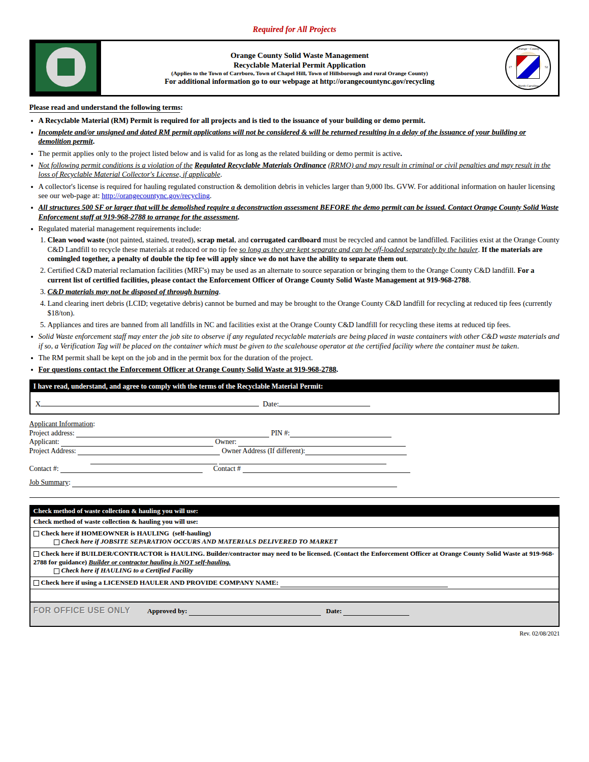Required for All Projects
| | Orange County Solid Waste Management Recyclable Material Permit Application (Applies to the Town of Carrboro, Town of Chapel Hill, Town of Hillsborough and rural Orange County) For additional information go to our webpage at http://orangecountync.gov/recycling | Orange · County 17 52 North Carolina |
Please read and understand the following terms
:
A Recyclable Material (RM) Permit is required for all projects and is tied to the issuance of your building or demo permit.
Incomplete and/or unsigned and dated RM permit applications will not be considered & will be returned resulting in a delay of the issuance of your building or demolition permit.
The permit applies only to the project listed below and is valid for as long as the related building or demo permit is active.
Not following permit conditions is a violation of the Regulated Recyclable Materials Ordinance (RRMO) and may result in criminal or civil penalties and may result in the loss of Recyclable Material Collector's License, if applicable.
A collector's license is required for hauling regulated construction & demolition debris in vehicles larger than 9,000 lbs. GVW. For additional information on hauler licensing see our web-page at: http://orangecountync.gov/recycling.
All structures 500 SF or larger that will be demolished require a deconstruction assessment BEFORE the demo permit can be issued. Contact Orange County Solid Waste Enforcement staff at 919-968-2788 to arrange for the assessment.
Regulated material management requirements include:
Clean wood waste (not painted, stained, treated), scrap metal, and corrugated cardboard must be recycled and cannot be landfilled. Facilities exist at the Orange County C&D Landfill to recycle these materials at reduced or no tip fee so long as they are kept separate and can be off-loaded separately by the hauler. If the materials are comingled together, a penalty of double the tip fee will apply since we do not have the ability to separate them out.
Certified C&D material reclamation facilities (MRF's) may be used as an alternate to source separation or bringing them to the Orange County C&D landfill. For a current list of certified facilities, please contact the Enforcement Officer of Orange County Solid Waste Management at 919-968-2788.
C&D materials may not be disposed of through burning.
Land clearing inert debris (LCID; vegetative debris) cannot be burned and may be brought to the Orange County C&D landfill for recycling at reduced tip fees (currently $18/ton).
Appliances and tires are banned from all landfills in NC and facilities exist at the Orange County C&D landfill for recycling these items at reduced tip fees.
Solid Waste enforcement staff may enter the job site to observe if any regulated recyclable materials are being placed in waste containers with other C&D waste materials and if so, a Verification Tag will be placed on the container which must be given to the scalehouse operator at the certified facility where the container must be taken.
The RM permit shall be kept on the job and in the permit box for the duration of the project.
For questions contact the Enforcement Officer at Orange County Solid Waste at 919-968-2788.
I have read, understand, and agree to comply with the terms of the Recyclable Material Permit:
X Date:
Applicant Information:
Project address: PIN #:
Applicant: Owner:
Project Address: Owner Address (If different):
Contact #: Contact #
Job Summary:
Check method of waste collection & hauling you will use:
Check method of waste collection & hauling you will use:
Check here if HOMEOWNER is HAULING (self-hauling)
Check here if JOBSITE SEPARATION OCCURS AND MATERIALS DELIVERED TO MARKET
Check here if BUILDER/CONTRACTOR is HAULING. Builder/contractor may need to be licensed. (Contact the Enforcement Officer at Orange County Solid Waste at 919-968-2788 for guidance) Builder or contractor hauling is NOT self-hauling.
Check here if HAULING to a Certified Facility
Check here if using a LICENSED HAULER AND PROVIDE COMPANY NAME:
FOR OFFICE USE ONLY Approved by: Date:
Rev. 02/08/2021